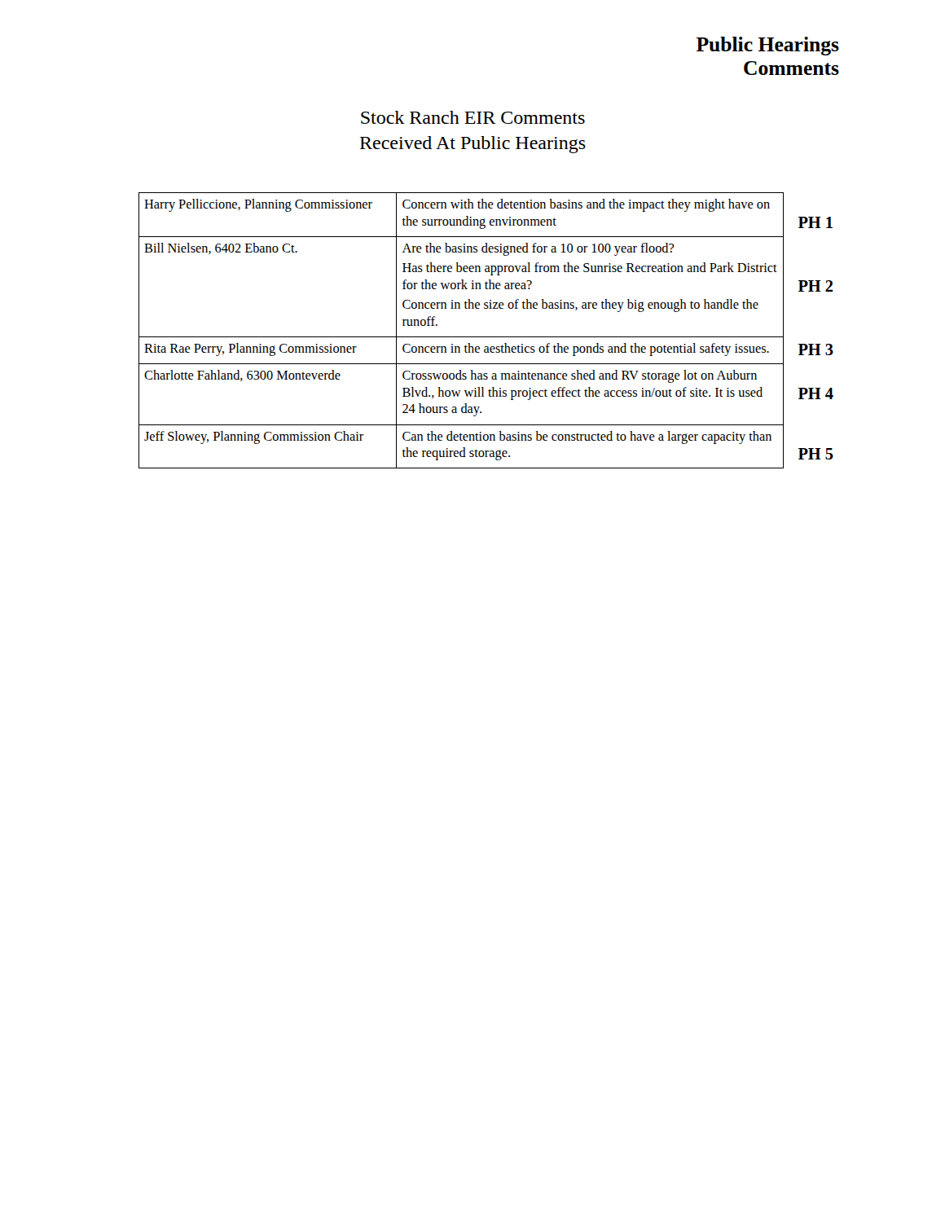Public Hearings Comments
Stock Ranch EIR Comments Received At Public Hearings
| Harry Pelliccione, Planning Commissioner | Concern with the detention basins and the impact they might have on the surrounding environment PH 1 |
| Bill Nielsen, 6402 Ebano Ct. | Are the basins designed for a 10 or 100 year flood? Has there been approval from the Sunrise Recreation and Park District for the work in the area? Concern in the size of the basins, are they big enough to handle the runoff. PH 2 |
| Rita Rae Perry, Planning Commissioner | Concern in the aesthetics of the ponds and the potential safety issues. PH 3 |
| Charlotte Fahland, 6300 Monteverde | Crosswoods has a maintenance shed and RV storage lot on Auburn Blvd., how will this project effect the access in/out of site. It is used 24 hours a day. PH 4 |
| Jeff Slowey, Planning Commission Chair | Can the detention basins be constructed to have a larger capacity than the required storage. PH 5 |